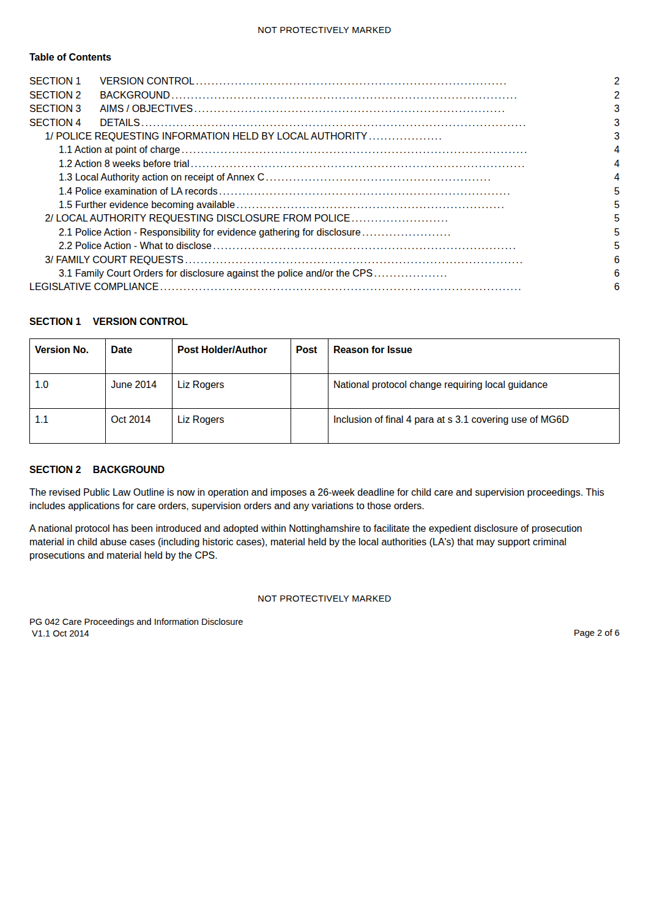NOT PROTECTIVELY MARKED
Table of Contents
SECTION 1 VERSION CONTROL ................................................................................ 2
SECTION 2 BACKGROUND ......................................................................................... 2
SECTION 3 AIMS / OBJECTIVES ................................................................................ 3
SECTION 4 DETAILS ................................................................................................... 3
1/ POLICE REQUESTING INFORMATION HELD BY LOCAL AUTHORITY ................... 3
1.1 Action at point of charge ......................................................................................... 4
1.2 Action 8 weeks before trial ...................................................................................... 4
1.3 Local Authority action on receipt of Annex C .......................................................... 4
1.4 Police examination of LA records ........................................................................... 5
1.5 Further evidence becoming available ..................................................................... 5
2/ LOCAL AUTHORITY REQUESTING DISCLOSURE FROM POLICE ......................... 5
2.1 Police Action - Responsibility for evidence gathering for disclosure ....................... 5
2.2 Police Action - What to disclose .............................................................................. 5
3/ FAMILY COURT REQUESTS ....................................................................................... 6
3.1 Family Court Orders for disclosure against the police and/or the CPS ................... 6
LEGISLATIVE COMPLIANCE ............................................................................................. 6
SECTION 1 VERSION CONTROL
| Version No. | Date | Post Holder/Author | Post | Reason for Issue |
| --- | --- | --- | --- | --- |
| 1.0 | June 2014 | Liz Rogers | | National protocol change requiring local guidance |
| 1.1 | Oct 2014 | Liz Rogers | | Inclusion of final 4 para at s 3.1 covering use of MG6D |
SECTION 2 BACKGROUND
The revised Public Law Outline is now in operation and imposes a 26-week deadline for child care and supervision proceedings. This includes applications for care orders, supervision orders and any variations to those orders.
A national protocol has been introduced and adopted within Nottinghamshire to facilitate the expedient disclosure of prosecution material in child abuse cases (including historic cases), material held by the local authorities (LA's) that may support criminal prosecutions and material held by the CPS.
NOT PROTECTIVELY MARKED
PG 042 Care Proceedings and Information Disclosure
V1.1 Oct 2014
Page 2 of 6